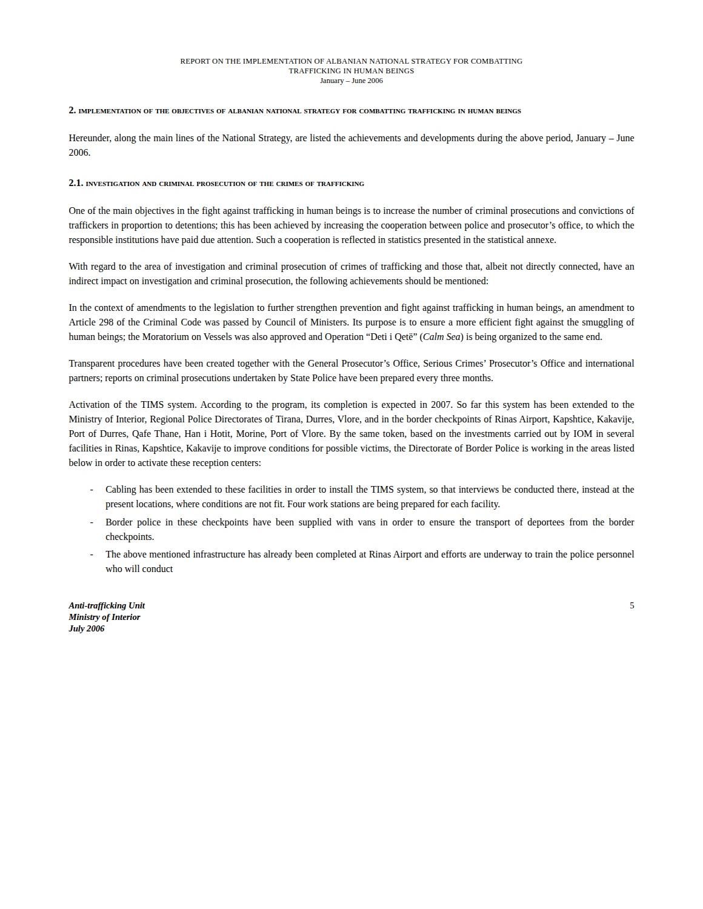Report on the Implementation of Albanian National Strategy for Combatting
Trafficking in Human Beings
January – June 2006
2. Implementation of the objectives of Albanian national strategy for combatting trafficking in human beings
Hereunder, along the main lines of the National Strategy, are listed the achievements and developments during the above period, January – June 2006.
2.1. Investigation and criminal prosecution of the crimes of trafficking
One of the main objectives in the fight against trafficking in human beings is to increase the number of criminal prosecutions and convictions of traffickers in proportion to detentions; this has been achieved by increasing the cooperation between police and prosecutor’s office, to which the responsible institutions have paid due attention. Such a cooperation is reflected in statistics presented in the statistical annexe.
With regard to the area of investigation and criminal prosecution of crimes of trafficking and those that, albeit not directly connected, have an indirect impact on investigation and criminal prosecution, the following achievements should be mentioned:
In the context of amendments to the legislation to further strengthen prevention and fight against trafficking in human beings, an amendment to Article 298 of the Criminal Code was passed by Council of Ministers. Its purpose is to ensure a more efficient fight against the smuggling of human beings; the Moratorium on Vessels was also approved and Operation “Deti i Qetë” (Calm Sea) is being organized to the same end.
Transparent procedures have been created together with the General Prosecutor’s Office, Serious Crimes’ Prosecutor’s Office and international partners; reports on criminal prosecutions undertaken by State Police have been prepared every three months.
Activation of the TIMS system. According to the program, its completion is expected in 2007. So far this system has been extended to the Ministry of Interior, Regional Police Directorates of Tirana, Durres, Vlore, and in the border checkpoints of Rinas Airport, Kapshtice, Kakavije, Port of Durres, Qafe Thane, Han i Hotit, Morine, Port of Vlore. By the same token, based on the investments carried out by IOM in several facilities in Rinas, Kapshtice, Kakavije to improve conditions for possible victims, the Directorate of Border Police is working in the areas listed below in order to activate these reception centers:
Cabling has been extended to these facilities in order to install the TIMS system, so that interviews be conducted there, instead at the present locations, where conditions are not fit. Four work stations are being prepared for each facility.
Border police in these checkpoints have been supplied with vans in order to ensure the transport of deportees from the border checkpoints.
The above mentioned infrastructure has already been completed at Rinas Airport and efforts are underway to train the police personnel who will conduct
5 Anti-trafficking Unit
Ministry of Interior
July 2006